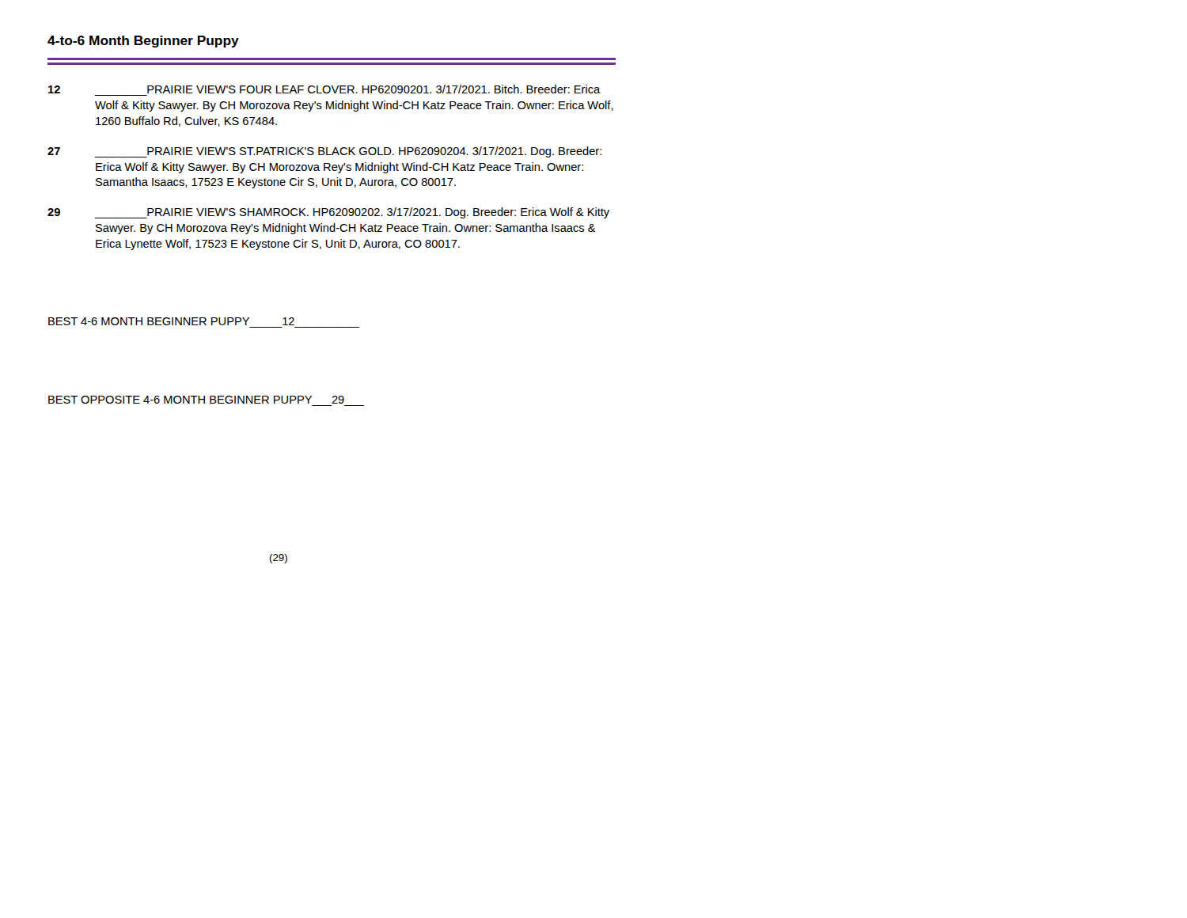4-to-6 Month Beginner Puppy
| 12 | ________ PRAIRIE VIEW'S FOUR LEAF CLOVER. HP62090201. 3/17/2021. Bitch. Breeder: Erica Wolf & Kitty Sawyer. By CH Morozova Rey's Midnight Wind-CH Katz Peace Train. Owner: Erica Wolf, 1260 Buffalo Rd, Culver, KS 67484. |
| 27 | ________ PRAIRIE VIEW'S ST.PATRICK'S BLACK GOLD. HP62090204. 3/17/2021. Dog. Breeder: Erica Wolf & Kitty Sawyer. By CH Morozova Rey's Midnight Wind-CH Katz Peace Train. Owner: Samantha Isaacs, 17523 E Keystone Cir S, Unit D, Aurora, CO 80017. |
| 29 | ________ PRAIRIE VIEW'S SHAMROCK. HP62090202. 3/17/2021. Dog. Breeder: Erica Wolf & Kitty Sawyer. By CH Morozova Rey's Midnight Wind-CH Katz Peace Train. Owner: Samantha Isaacs & Erica Lynette Wolf, 17523 E Keystone Cir S, Unit D, Aurora, CO 80017. |
BEST 4-6 MONTH BEGINNER PUPPY_____12__________
BEST OPPOSITE 4-6 MONTH BEGINNER PUPPY___29___
(29)